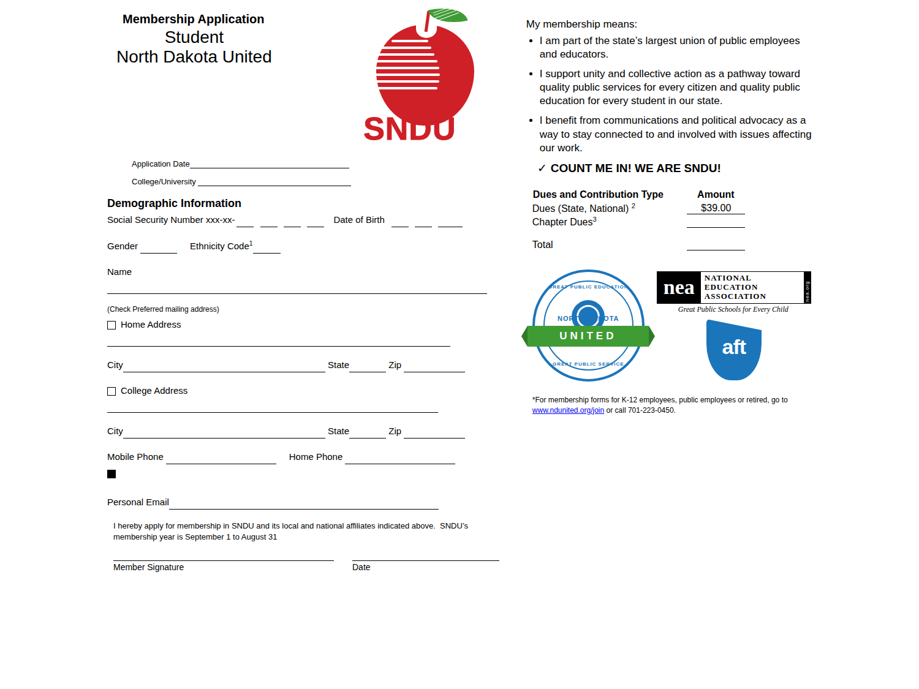Membership Application
Student
North Dakota United
SNDU
Application Date
College/University
Demographic Information
Social Security Number xxx-xx- Date of Birth
Gender Ethnicity Code1
Name
(Check Preferred mailing address)
Home Address
City State Zip
College Address
City State Zip
Mobile Phone Home Phone
Personal Email
I hereby apply for membership in SNDU and its local and national affiliates indicated above. SNDU’s membership year is September 1 to August 31
Member Signature
Date
My membership means:
I am part of the state’s largest union of public employees and educators.
I support unity and collective action as a pathway toward quality public services for every citizen and quality public education for every student in our state.
I benefit from communications and political advocacy as a way to stay connected to and involved with issues affecting our work.
✓COUNT ME IN! WE ARE SNDU!
| Dues and Contribution Type | Amount |
| --- | --- |
| Dues (State, National) 2 | $39.00 |
| Chapter Dues 3 | |
| Total | |
GREAT PUBLIC EDUCATION
NORTH DAKOTA
UNITED
GREAT PUBLIC SERVICE
nea
NATIONAL
EDUCATION
ASSOCIATION
nea.org
Great Public Schools for Every Child
aft
*For membership forms for K-12 employees, public employees or retired, go to www.ndunited.org/join or call 701-223-0450.